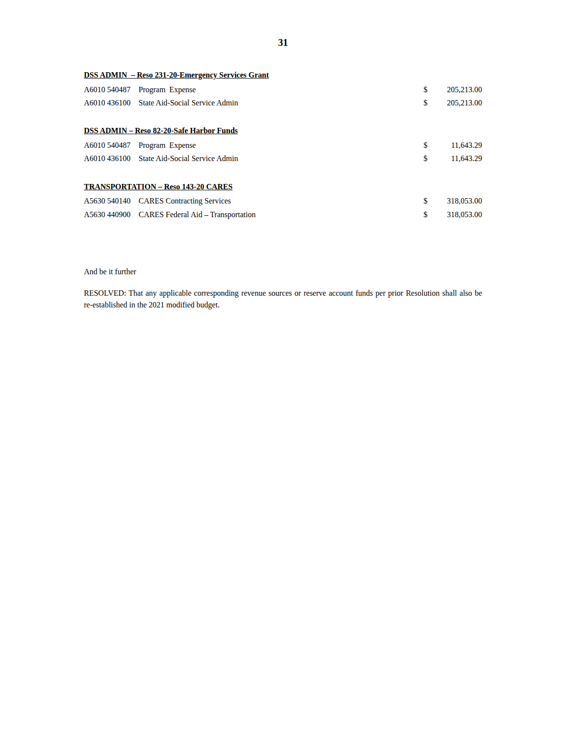31
DSS ADMIN – Reso 231-20-Emergency Services Grant
| A6010 540487 | Program Expense | $ | 205,213.00 |
| A6010 436100 | State Aid-Social Service Admin | $ | 205,213.00 |
DSS ADMIN – Reso 82-20-Safe Harbor Funds
| A6010 540487 | Program Expense | $ | 11,643.29 |
| A6010 436100 | State Aid-Social Service Admin | $ | 11,643.29 |
TRANSPORTATION – Reso 143-20 CARES
| A5630 540140 | CARES Contracting Services | $ | 318,053.00 |
| A5630 440900 | CARES Federal Aid – Transportation | $ | 318,053.00 |
And be it further
RESOLVED: That any applicable corresponding revenue sources or reserve account funds per prior Resolution shall also be re-established in the 2021 modified budget.